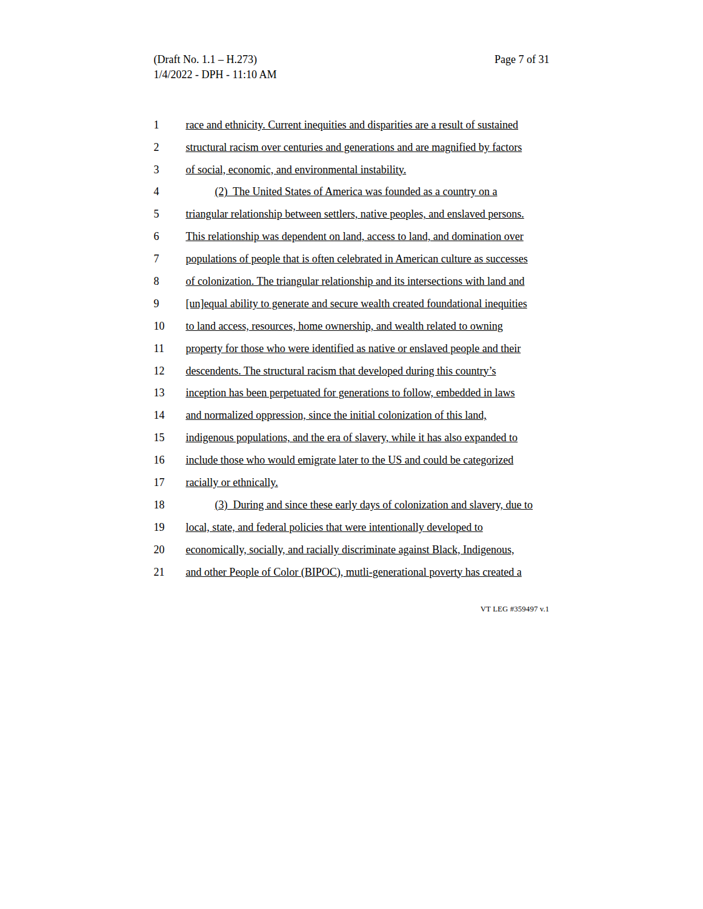(Draft No. 1.1 – H.273)
1/4/2022 - DPH - 11:10 AM
Page 7 of 31
| 1 | race and ethnicity. Current inequities and disparities are a result of sustained |
| 2 | structural racism over centuries and generations and are magnified by factors |
| 3 | of social, economic, and environmental instability. |
| 4 | (2) The United States of America was founded as a country on a |
| 5 | triangular relationship between settlers, native peoples, and enslaved persons. |
| 6 | This relationship was dependent on land, access to land, and domination over |
| 7 | populations of people that is often celebrated in American culture as successes |
| 8 | of colonization. The triangular relationship and its intersections with land and |
| 9 | [un]equal ability to generate and secure wealth created foundational inequities |
| 10 | to land access, resources, home ownership, and wealth related to owning |
| 11 | property for those who were identified as native or enslaved people and their |
| 12 | descendents. The structural racism that developed during this country’s |
| 13 | inception has been perpetuated for generations to follow, embedded in laws |
| 14 | and normalized oppression, since the initial colonization of this land, |
| 15 | indigenous populations, and the era of slavery, while it has also expanded to |
| 16 | include those who would emigrate later to the US and could be categorized |
| 17 | racially or ethnically. |
| 18 | (3) During and since these early days of colonization and slavery, due to |
| 19 | local, state, and federal policies that were intentionally developed to |
| 20 | economically, socially, and racially discriminate against Black, Indigenous, |
| 21 | and other People of Color (BIPOC), mutli-generational poverty has created a |
VT LEG #359497 v.1